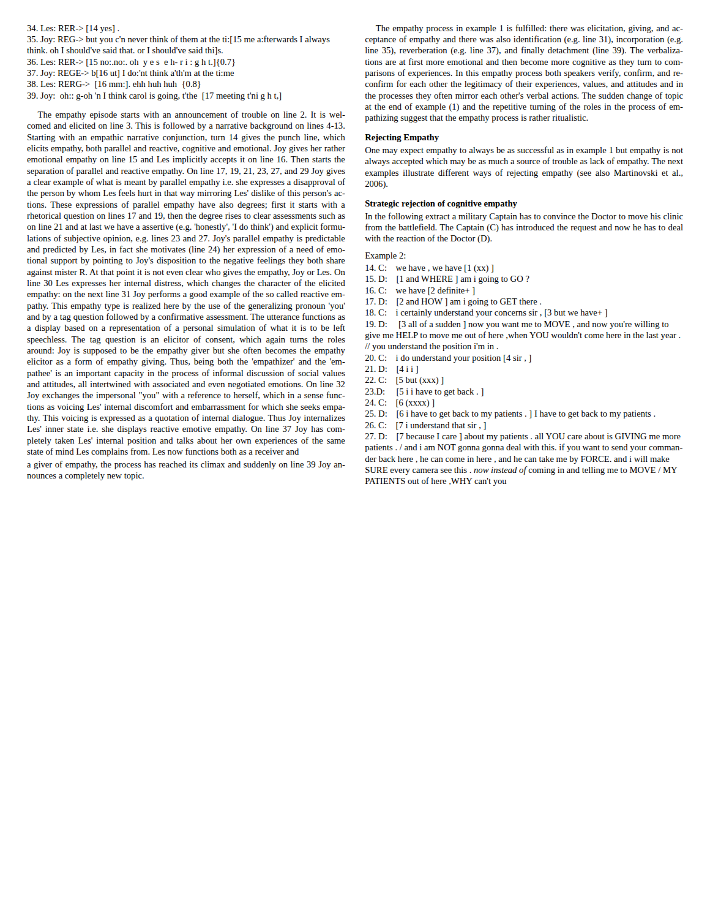34. Les: RER-> [14 yes] .
35. Joy: REG-> but you c'n never think of them at the ti:[15 me a:fterwards I always think. oh I should've said that. or I should've said thi]s.
36. Les: RER-> [15 no:.no:. oh y e s e h- r i : g h t.]{0.7}
37. Joy: REGE-> b[16 ut] I do:'nt think a'th'm at the ti:me
38. Les: RERG-> [16 mm:]. ehh huh huh {0.8}
39. Joy: oh:: g-oh 'n I think carol is going, t'the [17 meeting t'ni g h t,]
The empathy episode starts with an announcement of trouble on line 2. It is welcomed and elicited on line 3. This is followed by a narrative background on lines 4-13. Starting with an empathic narrative conjunction, turn 14 gives the punch line, which elicits empathy, both parallel and reactive, cognitive and emotional. Joy gives her rather emotional empathy on line 15 and Les implicitly accepts it on line 16. Then starts the separation of parallel and reactive empathy. On line 17, 19, 21, 23, 27, and 29 Joy gives a clear example of what is meant by parallel empathy i.e. she expresses a disapproval of the person by whom Les feels hurt in that way mirroring Les' dislike of this person's actions. These expressions of parallel empathy have also degrees; first it starts with a rhetorical question on lines 17 and 19, then the degree rises to clear assessments such as on line 21 and at last we have a assertive (e.g. 'honestly', 'I do think') and explicit formulations of subjective opinion, e.g. lines 23 and 27. Joy's parallel empathy is predictable and predicted by Les, in fact she motivates (line 24) her expression of a need of emotional support by pointing to Joy's disposition to the negative feelings they both share against mister R. At that point it is not even clear who gives the empathy, Joy or Les. On line 30 Les expresses her internal distress, which changes the character of the elicited empathy: on the next line 31 Joy performs a good example of the so called reactive empathy. This empathy type is realized here by the use of the generalizing pronoun 'you' and by a tag question followed by a confirmative assessment. The utterance functions as a display based on a representation of a personal simulation of what it is to be left speechless. The tag question is an elicitor of consent, which again turns the roles around: Joy is supposed to be the empathy giver but she often becomes the empathy elicitor as a form of empathy giving. Thus, being both the 'empathizer' and the 'empathee' is an important capacity in the process of informal discussion of social values and attitudes, all intertwined with associated and even negotiated emotions. On line 32 Joy exchanges the impersonal "you" with a reference to herself, which in a sense functions as voicing Les' internal discomfort and embarrassment for which she seeks empathy. This voicing is expressed as a quotation of internal dialogue. Thus Joy internalizes Les' inner state i.e. she displays reactive emotive empathy. On line 37 Joy has completely taken Les' internal position and talks about her own experiences of the same state of mind Les complains from. Les now functions both as a receiver and
a giver of empathy, the process has reached its climax and suddenly on line 39 Joy announces a completely new topic.
The empathy process in example 1 is fulfilled: there was elicitation, giving, and acceptance of empathy and there was also identification (e.g. line 31), incorporation (e.g. line 35), reverberation (e.g. line 37), and finally detachment (line 39). The verbalizations are at first more emotional and then become more cognitive as they turn to comparisons of experiences. In this empathy process both speakers verify, confirm, and reconfirm for each other the legitimacy of their experiences, values, and attitudes and in the processes they often mirror each other's verbal actions. The sudden change of topic at the end of example (1) and the repetitive turning of the roles in the process of empathizing suggest that the empathy process is rather ritualistic.
Rejecting Empathy
One may expect empathy to always be as successful as in example 1 but empathy is not always accepted which may be as much a source of trouble as lack of empathy. The next examples illustrate different ways of rejecting empathy (see also Martinovski et al., 2006).
Strategic rejection of cognitive empathy
In the following extract a military Captain has to convince the Doctor to move his clinic from the battlefield. The Captain (C) has introduced the request and now he has to deal with the reaction of the Doctor (D).
Example 2:
14. C: we have , we have [1 (xx) ]
15. D: [1 and WHERE ] am i going to GO ?
16. C: we have [2 definite+ ]
17. D: [2 and HOW ] am i going to GET there .
18. C: i certainly understand your concerns sir , [3 but we have+ ]
19. D: [3 all of a sudden ] now you want me to MOVE , and now you're willing to give me HELP to move me out of here ,when YOU wouldn't come here in the last year . // you understand the position i'm in .
20. C: i do understand your position [4 sir , ]
21. D: [4 i i ]
22. C: [5 but (xxx) ]
23.D: [5 i i have to get back . ]
24. C: [6 (xxxx) ]
25. D: [6 i have to get back to my patients . ] I have to get back to my patients .
26. C: [7 i understand that sir , ]
27. D: [7 because I care ] about my patients . all YOU care about is GIVING me more patients . / and i am NOT gonna gonna deal with this. if you want to send your commander back here , he can come in here , and he can take me by FORCE. and i will make SURE every camera see this . now instead of coming in and telling me to MOVE / MY PATIENTS out of here ,WHY can't you